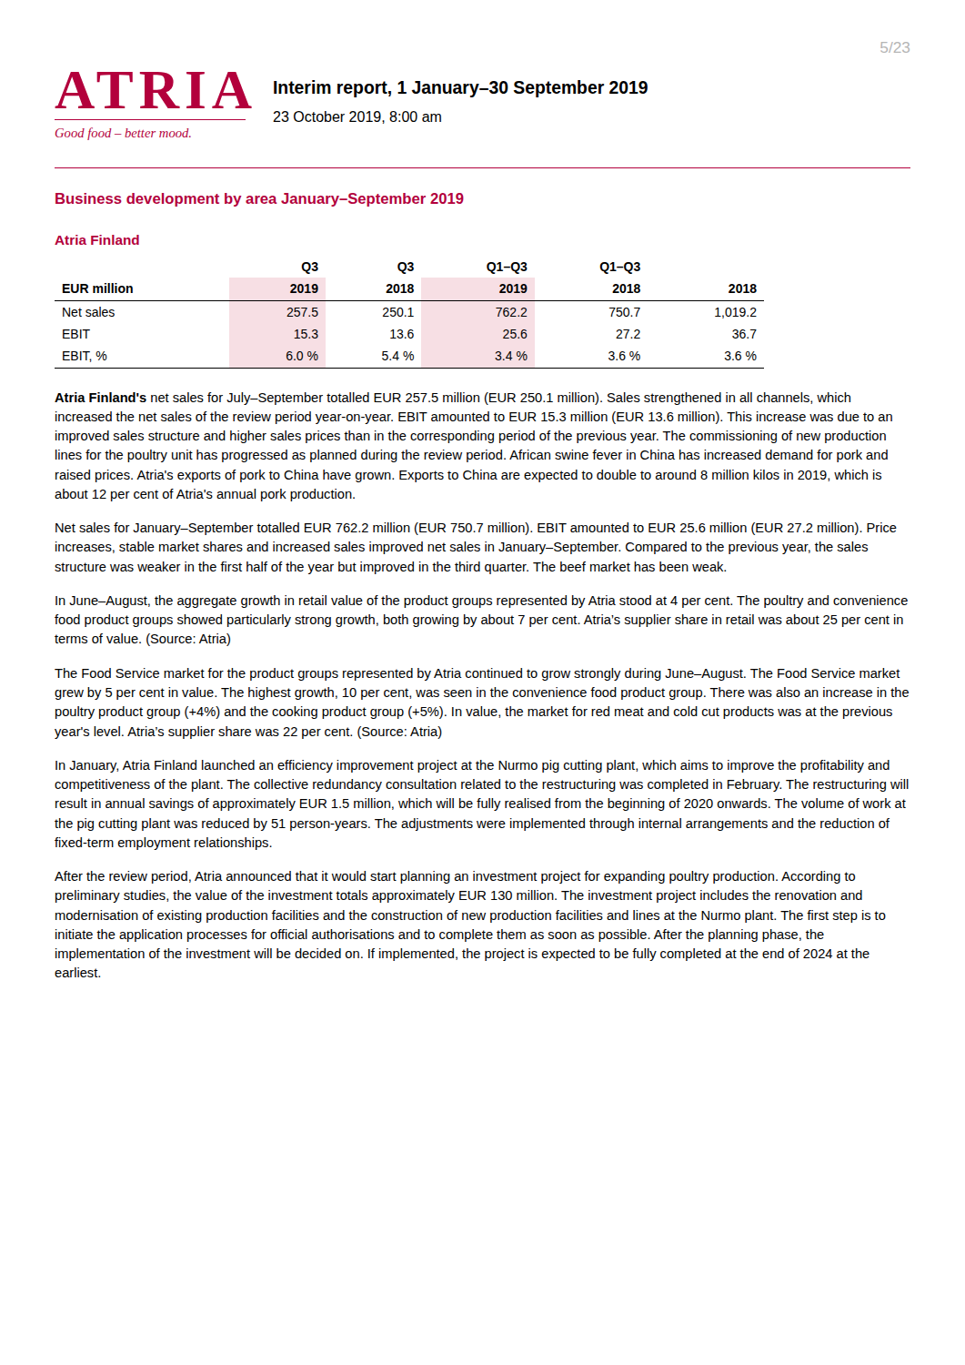5/23
ATRIA
Good food – better mood.
Interim report, 1 January–30 September 2019
23 October 2019, 8:00 am
Business development by area January–September 2019
Atria Finland
| | Q3 | Q3 | Q1–Q3 | Q1–Q3 | |
| --- | --- | --- | --- | --- | --- |
| EUR million | 2019 | 2018 | 2019 | 2018 | 2018 |
| Net sales | 257.5 | 250.1 | 762.2 | 750.7 | 1,019.2 |
| EBIT | 15.3 | 13.6 | 25.6 | 27.2 | 36.7 |
| EBIT, % | 6.0 % | 5.4 % | 3.4 % | 3.6 % | 3.6 % |
Atria Finland's net sales for July–September totalled EUR 257.5 million (EUR 250.1 million). Sales strengthened in all channels, which increased the net sales of the review period year-on-year. EBIT amounted to EUR 15.3 million (EUR 13.6 million). This increase was due to an improved sales structure and higher sales prices than in the corresponding period of the previous year. The commissioning of new production lines for the poultry unit has progressed as planned during the review period. African swine fever in China has increased demand for pork and raised prices. Atria's exports of pork to China have grown. Exports to China are expected to double to around 8 million kilos in 2019, which is about 12 per cent of Atria's annual pork production.
Net sales for January–September totalled EUR 762.2 million (EUR 750.7 million). EBIT amounted to EUR 25.6 million (EUR 27.2 million). Price increases, stable market shares and increased sales improved net sales in January–September. Compared to the previous year, the sales structure was weaker in the first half of the year but improved in the third quarter. The beef market has been weak.
In June–August, the aggregate growth in retail value of the product groups represented by Atria stood at 4 per cent. The poultry and convenience food product groups showed particularly strong growth, both growing by about 7 per cent. Atria’s supplier share in retail was about 25 per cent in terms of value. (Source: Atria)
The Food Service market for the product groups represented by Atria continued to grow strongly during June–August. The Food Service market grew by 5 per cent in value. The highest growth, 10 per cent, was seen in the convenience food product group. There was also an increase in the poultry product group (+4%) and the cooking product group (+5%). In value, the market for red meat and cold cut products was at the previous year's level. Atria’s supplier share was 22 per cent. (Source: Atria)
In January, Atria Finland launched an efficiency improvement project at the Nurmo pig cutting plant, which aims to improve the profitability and competitiveness of the plant. The collective redundancy consultation related to the restructuring was completed in February. The restructuring will result in annual savings of approximately EUR 1.5 million, which will be fully realised from the beginning of 2020 onwards. The volume of work at the pig cutting plant was reduced by 51 person-years. The adjustments were implemented through internal arrangements and the reduction of fixed-term employment relationships.
After the review period, Atria announced that it would start planning an investment project for expanding poultry production. According to preliminary studies, the value of the investment totals approximately EUR 130 million. The investment project includes the renovation and modernisation of existing production facilities and the construction of new production facilities and lines at the Nurmo plant. The first step is to initiate the application processes for official authorisations and to complete them as soon as possible. After the planning phase, the implementation of the investment will be decided on. If implemented, the project is expected to be fully completed at the end of 2024 at the earliest.